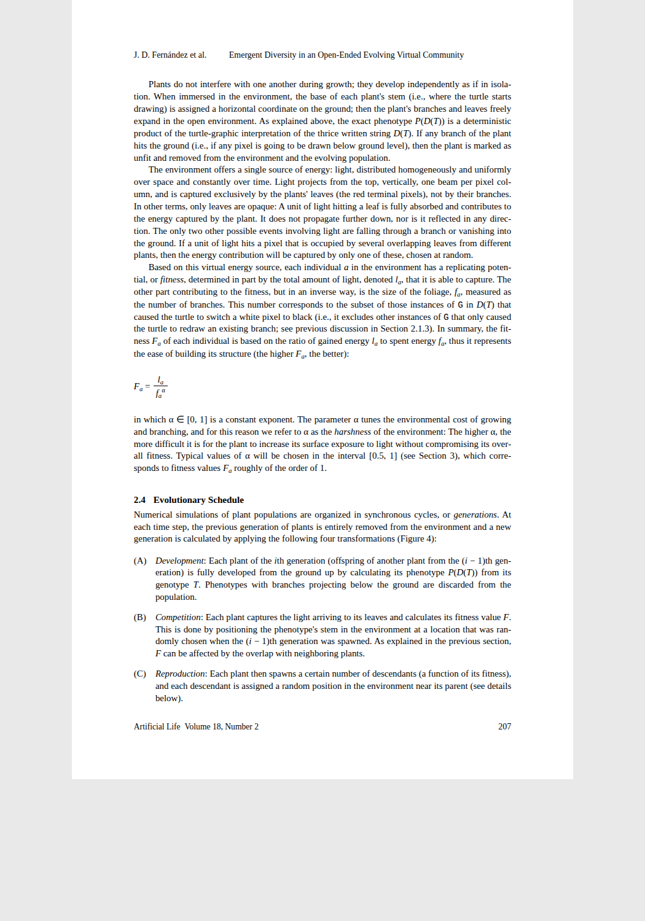J. D. Fernández et al. Emergent Diversity in an Open-Ended Evolving Virtual Community
Plants do not interfere with one another during growth; they develop independently as if in isolation. When immersed in the environment, the base of each plant's stem (i.e., where the turtle starts drawing) is assigned a horizontal coordinate on the ground; then the plant's branches and leaves freely expand in the open environment. As explained above, the exact phenotype P(D(T)) is a deterministic product of the turtle-graphic interpretation of the thrice written string D(T). If any branch of the plant hits the ground (i.e., if any pixel is going to be drawn below ground level), then the plant is marked as unfit and removed from the environment and the evolving population.
The environment offers a single source of energy: light, distributed homogeneously and uniformly over space and constantly over time. Light projects from the top, vertically, one beam per pixel column, and is captured exclusively by the plants' leaves (the red terminal pixels), not by their branches. In other terms, only leaves are opaque: A unit of light hitting a leaf is fully absorbed and contributes to the energy captured by the plant. It does not propagate further down, nor is it reflected in any direction. The only two other possible events involving light are falling through a branch or vanishing into the ground. If a unit of light hits a pixel that is occupied by several overlapping leaves from different plants, then the energy contribution will be captured by only one of these, chosen at random.
Based on this virtual energy source, each individual a in the environment has a replicating potential, or fitness, determined in part by the total amount of light, denoted la, that it is able to capture. The other part contributing to the fitness, but in an inverse way, is the size of the foliage, fa, measured as the number of branches. This number corresponds to the subset of those instances of G in D(T) that caused the turtle to switch a white pixel to black (i.e., it excludes other instances of G that only caused the turtle to redraw an existing branch; see previous discussion in Section 2.1.3). In summary, the fitness Fa of each individual is based on the ratio of gained energy la to spent energy fa, thus it represents the ease of building its structure (the higher Fa, the better):
Fa = la fa α
in which α ∈ [0, 1] is a constant exponent. The parameter α tunes the environmental cost of growing and branching, and for this reason we refer to α as the harshness of the environment: The higher α, the more difficult it is for the plant to increase its surface exposure to light without compromising its overall fitness. Typical values of α will be chosen in the interval [0.5, 1] (see Section 3), which corresponds to fitness values Fa roughly of the order of 1.
2.4 Evolutionary Schedule
Numerical simulations of plant populations are organized in synchronous cycles, or generations. At each time step, the previous generation of plants is entirely removed from the environment and a new generation is calculated by applying the following four transformations (Figure 4):
(A) Development: Each plant of the ith generation (offspring of another plant from the (i − 1)th generation) is fully developed from the ground up by calculating its phenotype P(D(T)) from its genotype T. Phenotypes with branches projecting below the ground are discarded from the population.
(B) Competition: Each plant captures the light arriving to its leaves and calculates its fitness value F. This is done by positioning the phenotype's stem in the environment at a location that was randomly chosen when the (i − 1)th generation was spawned. As explained in the previous section, F can be affected by the overlap with neighboring plants.
(C) Reproduction: Each plant then spawns a certain number of descendants (a function of its fitness), and each descendant is assigned a random position in the environment near its parent (see details below).
Artificial Life Volume 18, Number 2 207